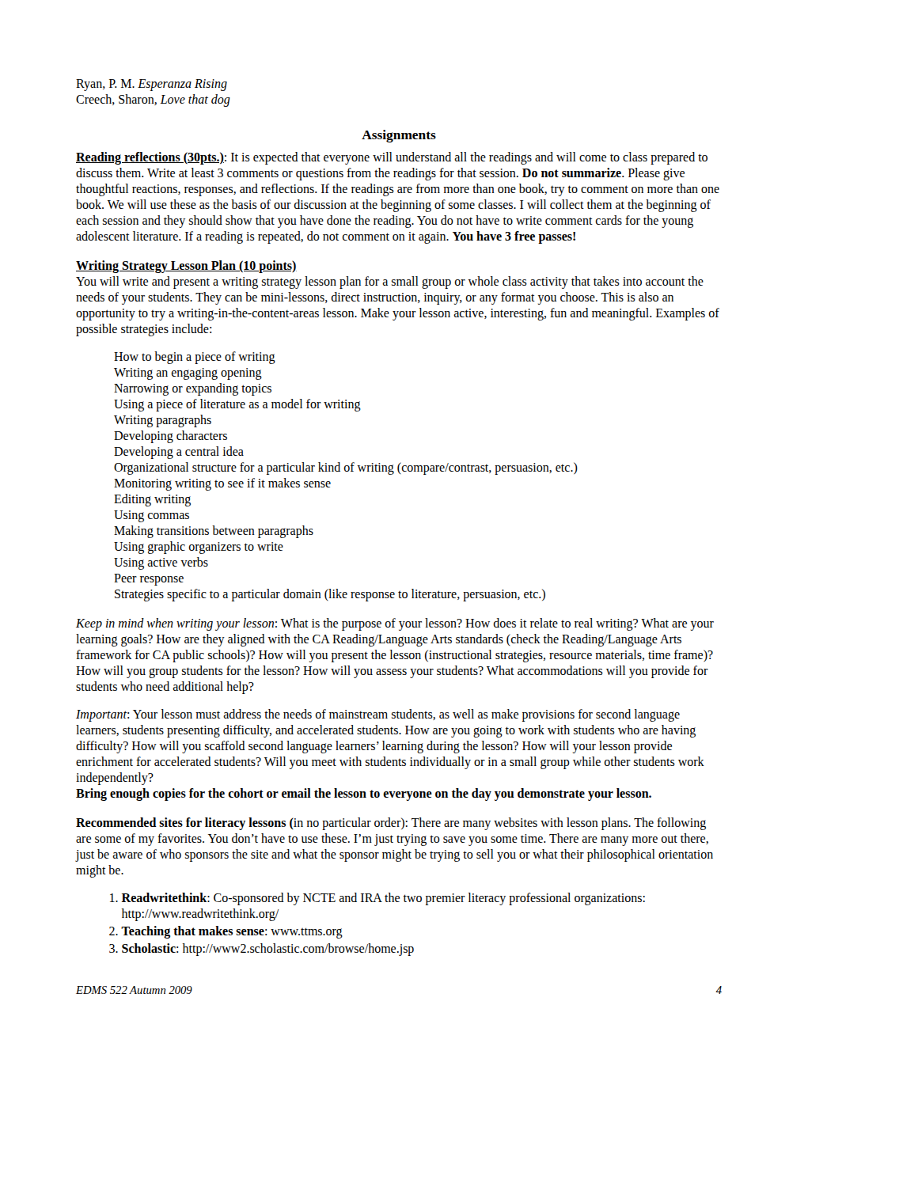Ryan, P. M. Esperanza Rising
Creech, Sharon, Love that dog
Assignments
Reading reflections (30pts.): It is expected that everyone will understand all the readings and will come to class prepared to discuss them. Write at least 3 comments or questions from the readings for that session. Do not summarize. Please give thoughtful reactions, responses, and reflections. If the readings are from more than one book, try to comment on more than one book. We will use these as the basis of our discussion at the beginning of some classes. I will collect them at the beginning of each session and they should show that you have done the reading. You do not have to write comment cards for the young adolescent literature. If a reading is repeated, do not comment on it again. You have 3 free passes!
Writing Strategy Lesson Plan (10 points)
You will write and present a writing strategy lesson plan for a small group or whole class activity that takes into account the needs of your students. They can be mini-lessons, direct instruction, inquiry, or any format you choose. This is also an opportunity to try a writing-in-the-content-areas lesson. Make your lesson active, interesting, fun and meaningful. Examples of possible strategies include:
How to begin a piece of writing
Writing an engaging opening
Narrowing or expanding topics
Using a piece of literature as a model for writing
Writing paragraphs
Developing characters
Developing a central idea
Organizational structure for a particular kind of writing (compare/contrast, persuasion, etc.)
Monitoring writing to see if it makes sense
Editing writing
Using commas
Making transitions between paragraphs
Using graphic organizers to write
Using active verbs
Peer response
Strategies specific to a particular domain (like response to literature, persuasion, etc.)
Keep in mind when writing your lesson: What is the purpose of your lesson? How does it relate to real writing? What are your learning goals? How are they aligned with the CA Reading/Language Arts standards (check the Reading/Language Arts framework for CA public schools)? How will you present the lesson (instructional strategies, resource materials, time frame)? How will you group students for the lesson? How will you assess your students? What accommodations will you provide for students who need additional help?
Important: Your lesson must address the needs of mainstream students, as well as make provisions for second language learners, students presenting difficulty, and accelerated students. How are you going to work with students who are having difficulty? How will you scaffold second language learners’ learning during the lesson? How will your lesson provide enrichment for accelerated students? Will you meet with students individually or in a small group while other students work independently?
Bring enough copies for the cohort or email the lesson to everyone on the day you demonstrate your lesson.
Recommended sites for literacy lessons (in no particular order): There are many websites with lesson plans. The following are some of my favorites. You don’t have to use these. I’m just trying to save you some time. There are many more out there, just be aware of who sponsors the site and what the sponsor might be trying to sell you or what their philosophical orientation might be.
Readwritethink: Co-sponsored by NCTE and IRA the two premier literacy professional organizations: http://www.readwritethink.org/
Teaching that makes sense: www.ttms.org
Scholastic: http://www2.scholastic.com/browse/home.jsp
EDMS 522 Autumn 2009 4